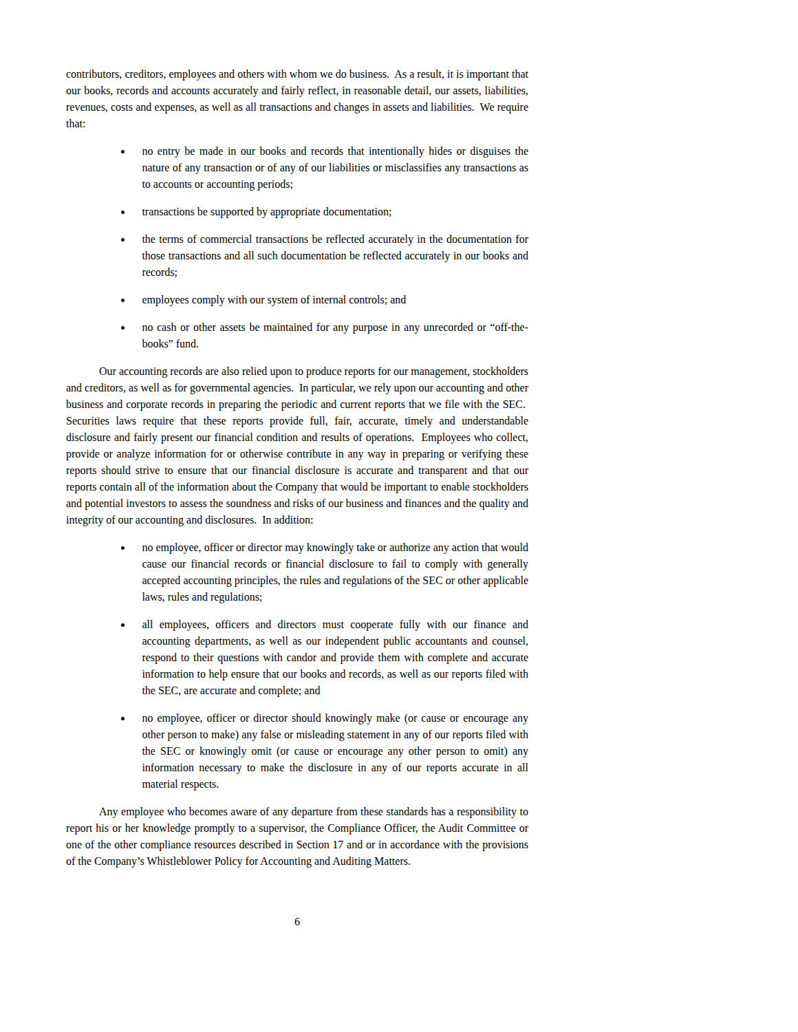contributors, creditors, employees and others with whom we do business. As a result, it is important that our books, records and accounts accurately and fairly reflect, in reasonable detail, our assets, liabilities, revenues, costs and expenses, as well as all transactions and changes in assets and liabilities. We require that:
no entry be made in our books and records that intentionally hides or disguises the nature of any transaction or of any of our liabilities or misclassifies any transactions as to accounts or accounting periods;
transactions be supported by appropriate documentation;
the terms of commercial transactions be reflected accurately in the documentation for those transactions and all such documentation be reflected accurately in our books and records;
employees comply with our system of internal controls; and
no cash or other assets be maintained for any purpose in any unrecorded or “off-the-books” fund.
Our accounting records are also relied upon to produce reports for our management, stockholders and creditors, as well as for governmental agencies. In particular, we rely upon our accounting and other business and corporate records in preparing the periodic and current reports that we file with the SEC. Securities laws require that these reports provide full, fair, accurate, timely and understandable disclosure and fairly present our financial condition and results of operations. Employees who collect, provide or analyze information for or otherwise contribute in any way in preparing or verifying these reports should strive to ensure that our financial disclosure is accurate and transparent and that our reports contain all of the information about the Company that would be important to enable stockholders and potential investors to assess the soundness and risks of our business and finances and the quality and integrity of our accounting and disclosures. In addition:
no employee, officer or director may knowingly take or authorize any action that would cause our financial records or financial disclosure to fail to comply with generally accepted accounting principles, the rules and regulations of the SEC or other applicable laws, rules and regulations;
all employees, officers and directors must cooperate fully with our finance and accounting departments, as well as our independent public accountants and counsel, respond to their questions with candor and provide them with complete and accurate information to help ensure that our books and records, as well as our reports filed with the SEC, are accurate and complete; and
no employee, officer or director should knowingly make (or cause or encourage any other person to make) any false or misleading statement in any of our reports filed with the SEC or knowingly omit (or cause or encourage any other person to omit) any information necessary to make the disclosure in any of our reports accurate in all material respects.
Any employee who becomes aware of any departure from these standards has a responsibility to report his or her knowledge promptly to a supervisor, the Compliance Officer, the Audit Committee or one of the other compliance resources described in Section 17 and or in accordance with the provisions of the Company’s Whistleblower Policy for Accounting and Auditing Matters.
6